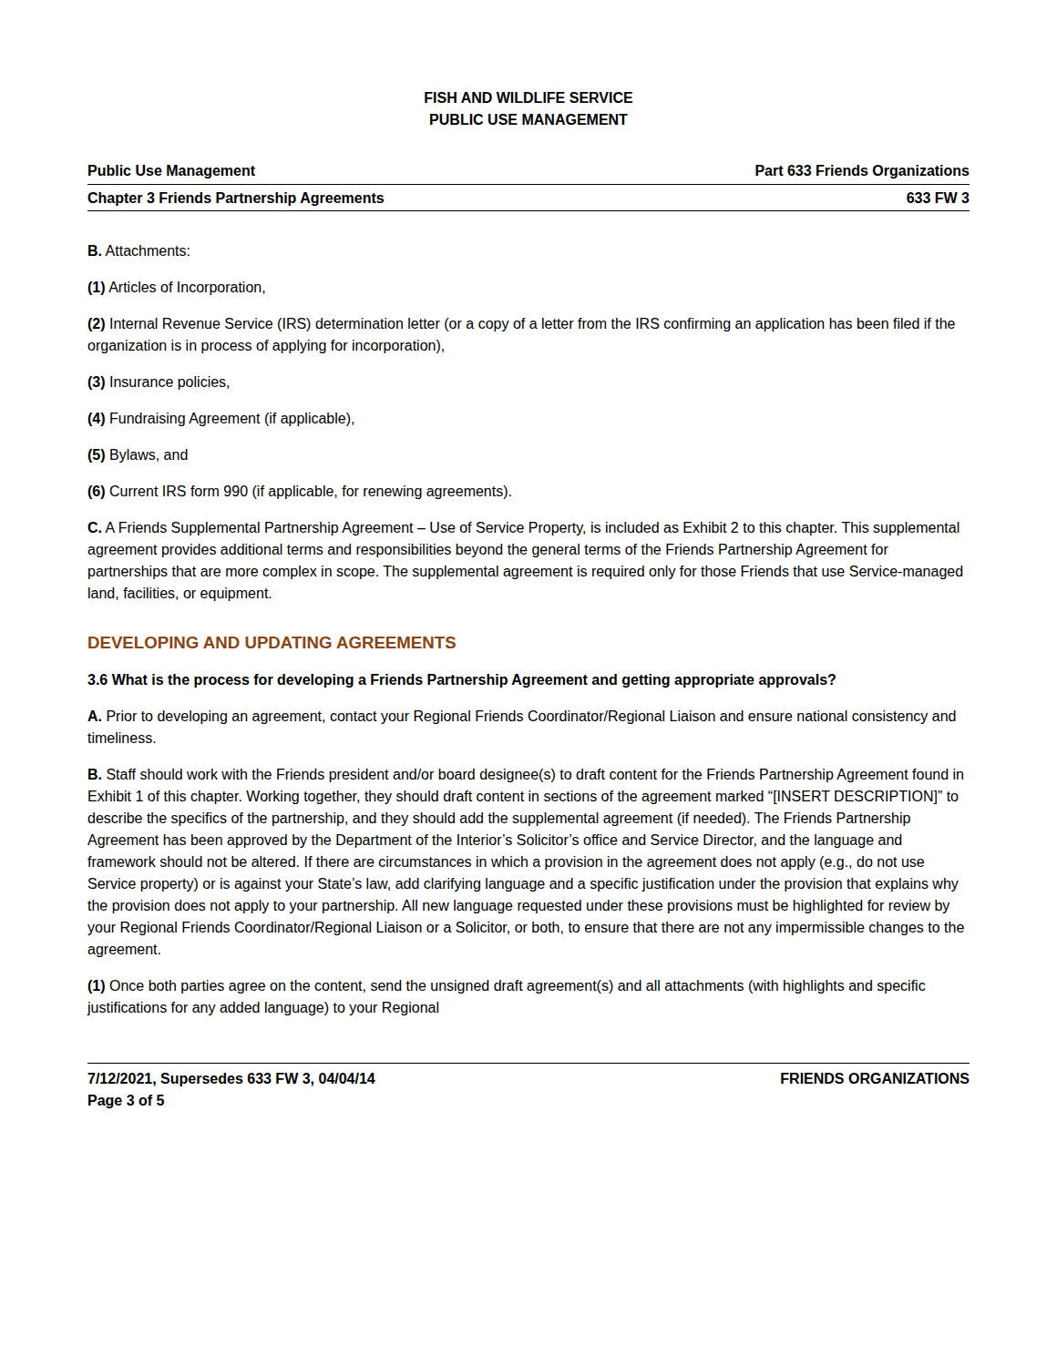FISH AND WILDLIFE SERVICE
PUBLIC USE MANAGEMENT
Public Use Management Part 633 Friends Organizations
Chapter 3 Friends Partnership Agreements 633 FW 3
B. Attachments:
(1) Articles of Incorporation,
(2) Internal Revenue Service (IRS) determination letter (or a copy of a letter from the IRS confirming an application has been filed if the organization is in process of applying for incorporation),
(3) Insurance policies,
(4) Fundraising Agreement (if applicable),
(5) Bylaws, and
(6) Current IRS form 990 (if applicable, for renewing agreements).
C. A Friends Supplemental Partnership Agreement – Use of Service Property, is included as Exhibit 2 to this chapter. This supplemental agreement provides additional terms and responsibilities beyond the general terms of the Friends Partnership Agreement for partnerships that are more complex in scope. The supplemental agreement is required only for those Friends that use Service-managed land, facilities, or equipment.
DEVELOPING AND UPDATING AGREEMENTS
3.6 What is the process for developing a Friends Partnership Agreement and getting appropriate approvals?
A. Prior to developing an agreement, contact your Regional Friends Coordinator/Regional Liaison and ensure national consistency and timeliness.
B. Staff should work with the Friends president and/or board designee(s) to draft content for the Friends Partnership Agreement found in Exhibit 1 of this chapter. Working together, they should draft content in sections of the agreement marked “[INSERT DESCRIPTION]” to describe the specifics of the partnership, and they should add the supplemental agreement (if needed). The Friends Partnership Agreement has been approved by the Department of the Interior’s Solicitor’s office and Service Director, and the language and framework should not be altered. If there are circumstances in which a provision in the agreement does not apply (e.g., do not use Service property) or is against your State’s law, add clarifying language and a specific justification under the provision that explains why the provision does not apply to your partnership. All new language requested under these provisions must be highlighted for review by your Regional Friends Coordinator/Regional Liaison or a Solicitor, or both, to ensure that there are not any impermissible changes to the agreement.
(1) Once both parties agree on the content, send the unsigned draft agreement(s) and all attachments (with highlights and specific justifications for any added language) to your Regional
7/12/2021, Supersedes 633 FW 3, 04/04/14
Page 3 of 5
FRIENDS ORGANIZATIONS